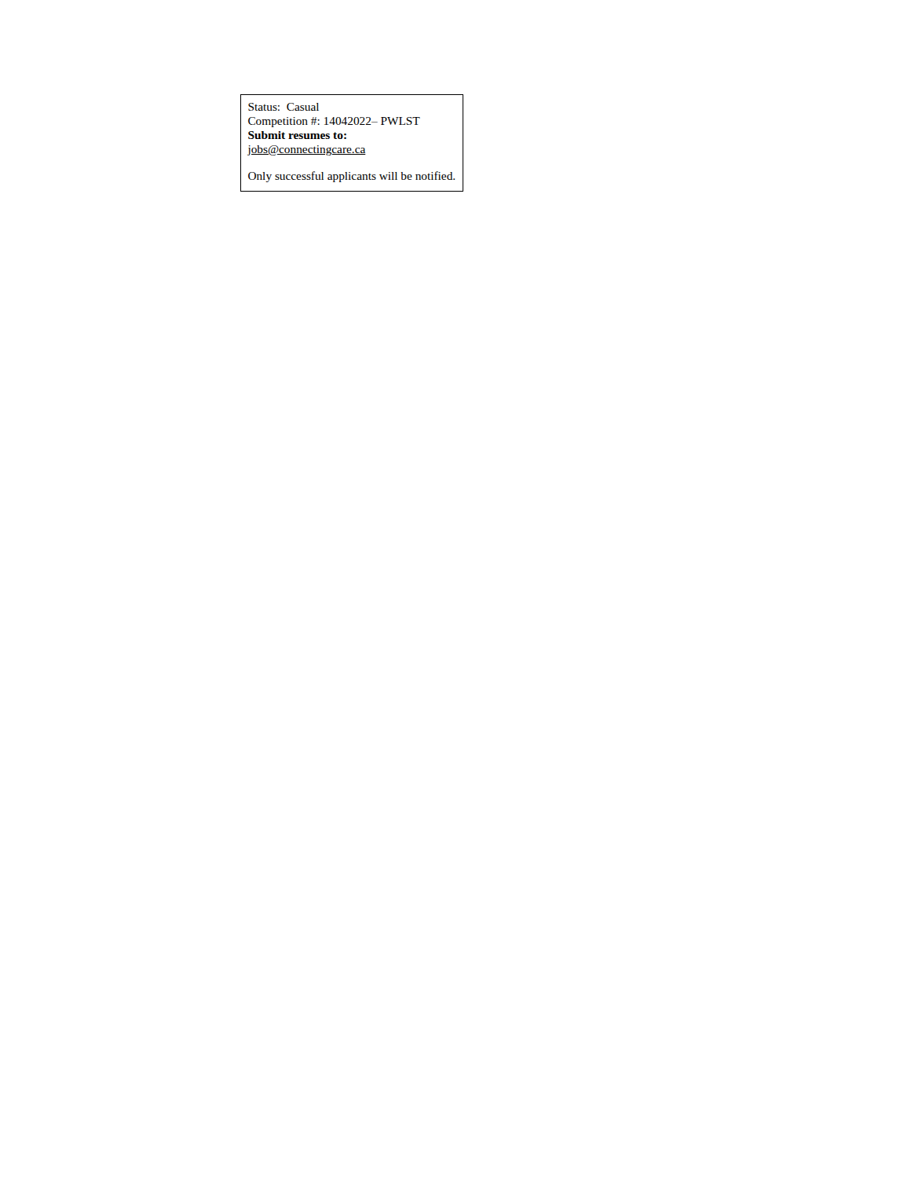Status: Casual
Competition #: 14042022– PWLST
Submit resumes to:
jobs@connectingcare.ca
Only successful applicants will be notified.